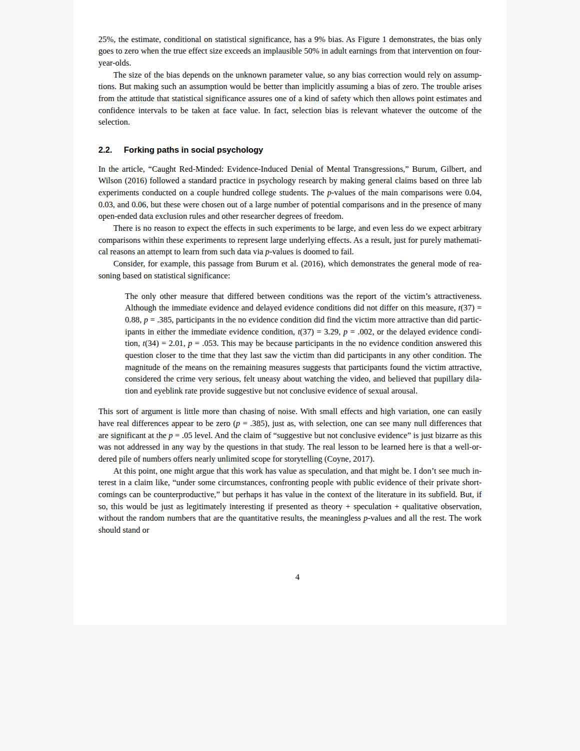25%, the estimate, conditional on statistical significance, has a 9% bias. As Figure 1 demonstrates, the bias only goes to zero when the true effect size exceeds an implausible 50% in adult earnings from that intervention on four-year-olds.
The size of the bias depends on the unknown parameter value, so any bias correction would rely on assumptions. But making such an assumption would be better than implicitly assuming a bias of zero. The trouble arises from the attitude that statistical significance assures one of a kind of safety which then allows point estimates and confidence intervals to be taken at face value. In fact, selection bias is relevant whatever the outcome of the selection.
2.2. Forking paths in social psychology
In the article, “Caught Red-Minded: Evidence-Induced Denial of Mental Transgressions,” Burum, Gilbert, and Wilson (2016) followed a standard practice in psychology research by making general claims based on three lab experiments conducted on a couple hundred college students. The p-values of the main comparisons were 0.04, 0.03, and 0.06, but these were chosen out of a large number of potential comparisons and in the presence of many open-ended data exclusion rules and other researcher degrees of freedom.
There is no reason to expect the effects in such experiments to be large, and even less do we expect arbitrary comparisons within these experiments to represent large underlying effects. As a result, just for purely mathematical reasons an attempt to learn from such data via p-values is doomed to fail.
Consider, for example, this passage from Burum et al. (2016), which demonstrates the general mode of reasoning based on statistical significance:
The only other measure that differed between conditions was the report of the victim’s attractiveness. Although the immediate evidence and delayed evidence conditions did not differ on this measure, t(37) = 0.88, p = .385, participants in the no evidence condition did find the victim more attractive than did participants in either the immediate evidence condition, t(37) = 3.29, p = .002, or the delayed evidence condition, t(34) = 2.01, p = .053. This may be because participants in the no evidence condition answered this question closer to the time that they last saw the victim than did participants in any other condition. The magnitude of the means on the remaining measures suggests that participants found the victim attractive, considered the crime very serious, felt uneasy about watching the video, and believed that pupillary dilation and eyeblink rate provide suggestive but not conclusive evidence of sexual arousal.
This sort of argument is little more than chasing of noise. With small effects and high variation, one can easily have real differences appear to be zero (p = .385), just as, with selection, one can see many null differences that are significant at the p = .05 level. And the claim of “suggestive but not conclusive evidence” is just bizarre as this was not addressed in any way by the questions in that study. The real lesson to be learned here is that a well-ordered pile of numbers offers nearly unlimited scope for storytelling (Coyne, 2017).
At this point, one might argue that this work has value as speculation, and that might be. I don’t see much interest in a claim like, “under some circumstances, confronting people with public evidence of their private shortcomings can be counterproductive,” but perhaps it has value in the context of the literature in its subfield. But, if so, this would be just as legitimately interesting if presented as theory + speculation + qualitative observation, without the random numbers that are the quantitative results, the meaningless p-values and all the rest. The work should stand or
4